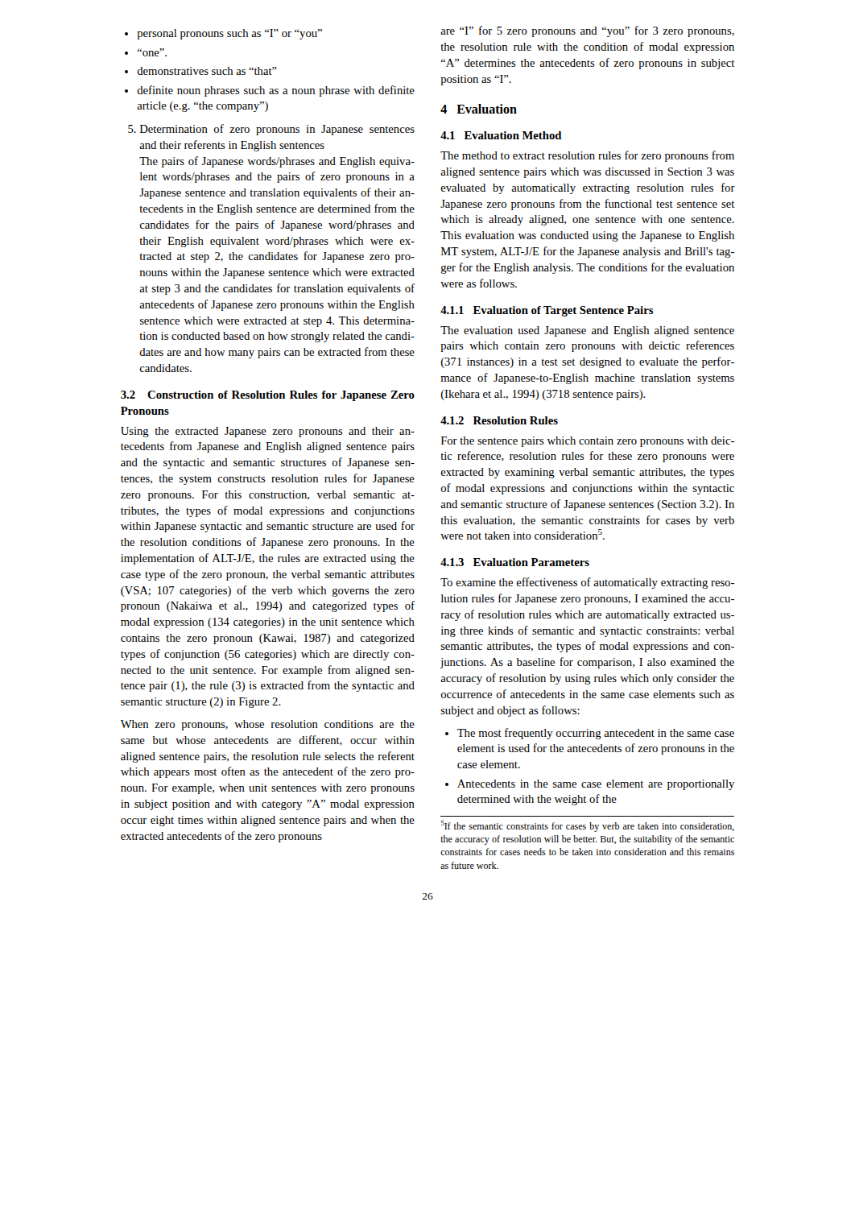personal pronouns such as “I” or “you”
“one”.
demonstratives such as “that”
definite noun phrases such as a noun phrase with definite article (e.g. “the company”)
Determination of zero pronouns in Japanese sentences and their referents in English sentences
The pairs of Japanese words/phrases and English equivalent words/phrases and the pairs of zero pronouns in a Japanese sentence and translation equivalents of their antecedents in the English sentence are determined from the candidates for the pairs of Japanese word/phrases and their English equivalent word/phrases which were extracted at step 2, the candidates for Japanese zero pronouns within the Japanese sentence which were extracted at step 3 and the candidates for translation equivalents of antecedents of Japanese zero pronouns within the English sentence which were extracted at step 4. This determination is conducted based on how strongly related the candidates are and how many pairs can be extracted from these candidates.
3.2 Construction of Resolution Rules for Japanese Zero Pronouns
Using the extracted Japanese zero pronouns and their antecedents from Japanese and English aligned sentence pairs and the syntactic and semantic structures of Japanese sentences, the system constructs resolution rules for Japanese zero pronouns. For this construction, verbal semantic attributes, the types of modal expressions and conjunctions within Japanese syntactic and semantic structure are used for the resolution conditions of Japanese zero pronouns. In the implementation of ALT-J/E, the rules are extracted using the case type of the zero pronoun, the verbal semantic attributes (VSA; 107 categories) of the verb which governs the zero pronoun (Nakaiwa et al., 1994) and categorized types of modal expression (134 categories) in the unit sentence which contains the zero pronoun (Kawai, 1987) and categorized types of conjunction (56 categories) which are directly connected to the unit sentence. For example from aligned sentence pair (1), the rule (3) is extracted from the syntactic and semantic structure (2) in Figure 2.
When zero pronouns, whose resolution conditions are the same but whose antecedents are different, occur within aligned sentence pairs, the resolution rule selects the referent which appears most often as the antecedent of the zero pronoun. For example, when unit sentences with zero pronouns in subject position and with category ”A” modal expression occur eight times within aligned sentence pairs and when the extracted antecedents of the zero pronouns
are “I” for 5 zero pronouns and “you” for 3 zero pronouns, the resolution rule with the condition of modal expression “A” determines the antecedents of zero pronouns in subject position as “I”.
4 Evaluation
4.1 Evaluation Method
The method to extract resolution rules for zero pronouns from aligned sentence pairs which was discussed in Section 3 was evaluated by automatically extracting resolution rules for Japanese zero pronouns from the functional test sentence set which is already aligned, one sentence with one sentence. This evaluation was conducted using the Japanese to English MT system, ALT-J/E for the Japanese analysis and Brill's tagger for the English analysis. The conditions for the evaluation were as follows.
4.1.1 Evaluation of Target Sentence Pairs
The evaluation used Japanese and English aligned sentence pairs which contain zero pronouns with deictic references (371 instances) in a test set designed to evaluate the performance of Japanese-to-English machine translation systems (Ikehara et al., 1994) (3718 sentence pairs).
4.1.2 Resolution Rules
For the sentence pairs which contain zero pronouns with deictic reference, resolution rules for these zero pronouns were extracted by examining verbal semantic attributes, the types of modal expressions and conjunctions within the syntactic and semantic structure of Japanese sentences (Section 3.2). In this evaluation, the semantic constraints for cases by verb were not taken into consideration5.
4.1.3 Evaluation Parameters
To examine the effectiveness of automatically extracting resolution rules for Japanese zero pronouns, I examined the accuracy of resolution rules which are automatically extracted using three kinds of semantic and syntactic constraints: verbal semantic attributes, the types of modal expressions and conjunctions. As a baseline for comparison, I also examined the accuracy of resolution by using rules which only consider the occurrence of antecedents in the same case elements such as subject and object as follows:
The most frequently occurring antecedent in the same case element is used for the antecedents of zero pronouns in the case element.
Antecedents in the same case element are proportionally determined with the weight of the
5If the semantic constraints for cases by verb are taken into consideration, the accuracy of resolution will be better. But, the suitability of the semantic constraints for cases needs to be taken into consideration and this remains as future work.
26